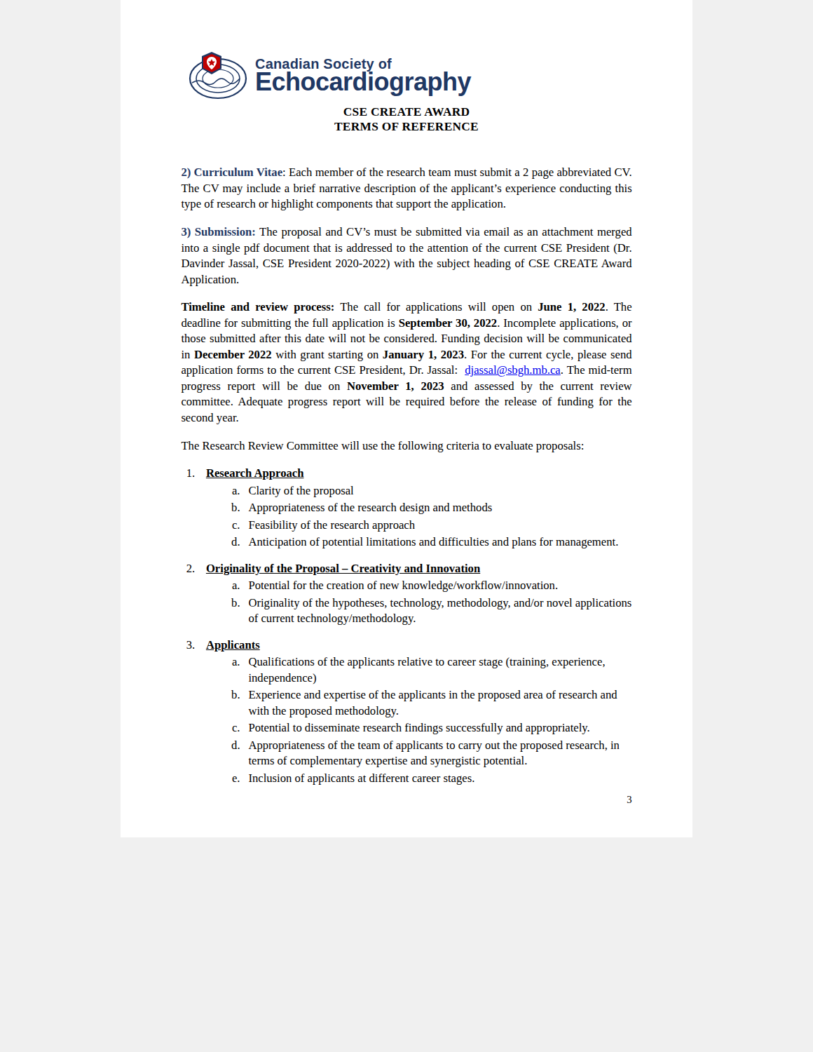Canadian Society of Echocardiography
CSE CREATE AWARD TERMS OF REFERENCE
2) Curriculum Vitae: Each member of the research team must submit a 2 page abbreviated CV. The CV may include a brief narrative description of the applicant’s experience conducting this type of research or highlight components that support the application.
3) Submission: The proposal and CV’s must be submitted via email as an attachment merged into a single pdf document that is addressed to the attention of the current CSE President (Dr. Davinder Jassal, CSE President 2020-2022) with the subject heading of CSE CREATE Award Application.
Timeline and review process: The call for applications will open on June 1, 2022. The deadline for submitting the full application is September 30, 2022. Incomplete applications, or those submitted after this date will not be considered. Funding decision will be communicated in December 2022 with grant starting on January 1, 2023. For the current cycle, please send application forms to the current CSE President, Dr. Jassal: djassal@sbgh.mb.ca. The mid-term progress report will be due on November 1, 2023 and assessed by the current review committee. Adequate progress report will be required before the release of funding for the second year.
The Research Review Committee will use the following criteria to evaluate proposals:
Research Approach
Clarity of the proposal
Appropriateness of the research design and methods
Feasibility of the research approach
Anticipation of potential limitations and difficulties and plans for management.
Originality of the Proposal – Creativity and Innovation
Potential for the creation of new knowledge/workflow/innovation.
Originality of the hypotheses, technology, methodology, and/or novel applications of current technology/methodology.
Applicants
Qualifications of the applicants relative to career stage (training, experience, independence)
Experience and expertise of the applicants in the proposed area of research and with the proposed methodology.
Potential to disseminate research findings successfully and appropriately.
Appropriateness of the team of applicants to carry out the proposed research, in terms of complementary expertise and synergistic potential.
Inclusion of applicants at different career stages.
3